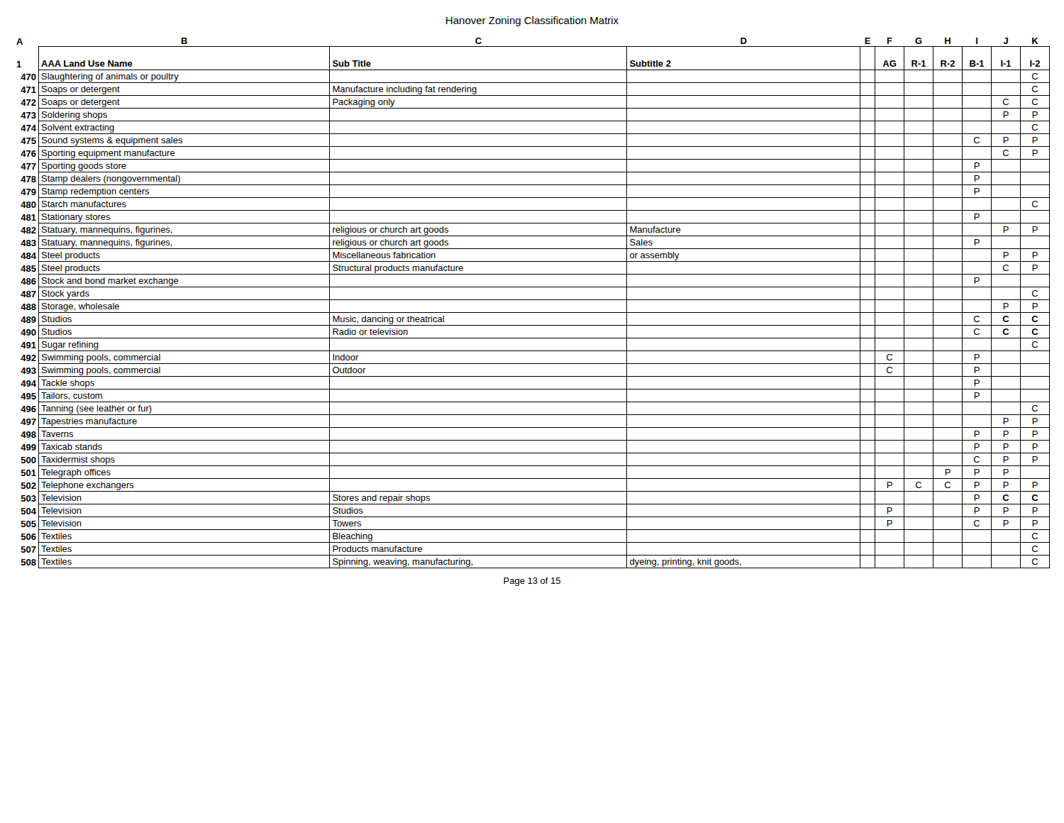Hanover Zoning Classification Matrix
| A | B | C | D | E | F | G | H | I | J | K |
| 1 | AAA Land Use Name | Sub Title | Subtitle 2 | | AG | R-1 | R-2 | B-1 | I-1 | I-2 |
| 470 | Slaughtering of animals or poultry | | | | | | | | | C |
| 471 | Soaps or detergent | Manufacture including fat rendering | | | | | | | | C |
| 472 | Soaps or detergent | Packaging only | | | | | | | C | C |
| 473 | Soldering shops | | | | | | | | P | P |
| 474 | Solvent extracting | | | | | | | | | C |
| 475 | Sound systems & equipment sales | | | | | | | C | P | P |
| 476 | Sporting equipment manufacture | | | | | | | | C | P |
| 477 | Sporting goods store | | | | | | | P | | |
| 478 | Stamp dealers (nongovernmental) | | | | | | | P | | |
| 479 | Stamp redemption centers | | | | | | | P | | |
| 480 | Starch manufactures | | | | | | | | | C |
| 481 | Stationary stores | | | | | | | P | | |
| 482 | Statuary, mannequins, figurines, | religious or church art goods | Manufacture | | | | | | P | P |
| 483 | Statuary, mannequins, figurines, | religious or church art goods | Sales | | | | | P | | |
| 484 | Steel products | Miscellaneous fabrication | or assembly | | | | | | P | P |
| 485 | Steel products | Structural products manufacture | | | | | | | C | P |
| 486 | Stock and bond market exchange | | | | | | | P | | |
| 487 | Stock yards | | | | | | | | | C |
| 488 | Storage, wholesale | | | | | | | | P | P |
| 489 | Studios | Music, dancing or theatrical | | | | | | C | C | C |
| 490 | Studios | Radio or television | | | | | | C | C | C |
| 491 | Sugar refining | | | | | | | | | C |
| 492 | Swimming pools, commercial | Indoor | | | C | | | P | | |
| 493 | Swimming pools, commercial | Outdoor | | | C | | | P | | |
| 494 | Tackle shops | | | | | | | P | | |
| 495 | Tailors, custom | | | | | | | P | | |
| 496 | Tanning (see leather or fur) | | | | | | | | | C |
| 497 | Tapestries manufacture | | | | | | | | P | P |
| 498 | Taverns | | | | | | | P | P | P |
| 499 | Taxicab stands | | | | | | | P | P | P |
| 500 | Taxidermist shops | | | | | | | C | P | P |
| 501 | Telegraph offices | | | | | | P | P | P | |
| 502 | Telephone exchangers | | | | P | C | C | P | P | P |
| 503 | Television | Stores and repair shops | | | | | | P | C | C |
| 504 | Television | Studios | | | P | | | P | P | P |
| 505 | Television | Towers | | | P | | | C | P | P |
| 506 | Textiles | Bleaching | | | | | | | | C |
| 507 | Textiles | Products manufacture | | | | | | | | C |
| 508 | Textiles | Spinning, weaving, manufacturing, | dyeing, printing, knit goods, | | | | | | | C |
Page 13 of 15